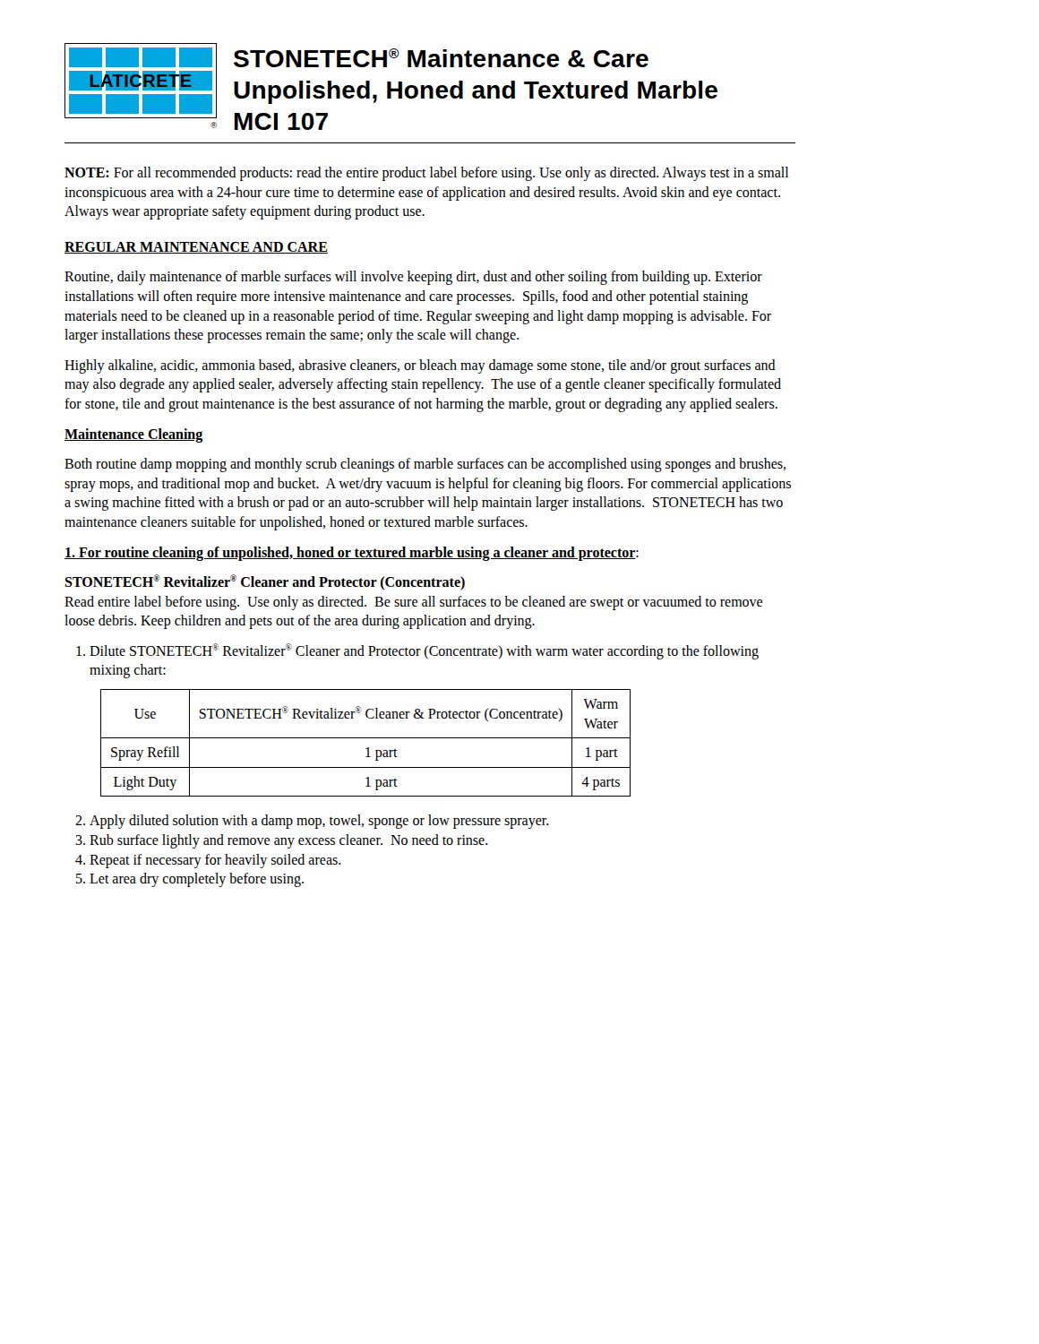LATICRETE
®
STONETECH® Maintenance & Care
Unpolished, Honed and Textured Marble
MCI 107
NOTE: For all recommended products: read the entire product label before using. Use only as directed. Always test in a small inconspicuous area with a 24-hour cure time to determine ease of application and desired results. Avoid skin and eye contact. Always wear appropriate safety equipment during product use.
REGULAR MAINTENANCE AND CARE
Routine, daily maintenance of marble surfaces will involve keeping dirt, dust and other soiling from building up. Exterior installations will often require more intensive maintenance and care processes. Spills, food and other potential staining materials need to be cleaned up in a reasonable period of time. Regular sweeping and light damp mopping is advisable. For larger installations these processes remain the same; only the scale will change.
Highly alkaline, acidic, ammonia based, abrasive cleaners, or bleach may damage some stone, tile and/or grout surfaces and may also degrade any applied sealer, adversely affecting stain repellency. The use of a gentle cleaner specifically formulated for stone, tile and grout maintenance is the best assurance of not harming the marble, grout or degrading any applied sealers.
Maintenance Cleaning
Both routine damp mopping and monthly scrub cleanings of marble surfaces can be accomplished using sponges and brushes, spray mops, and traditional mop and bucket. A wet/dry vacuum is helpful for cleaning big floors. For commercial applications a swing machine fitted with a brush or pad or an auto-scrubber will help maintain larger installations. STONETECH has two maintenance cleaners suitable for unpolished, honed or textured marble surfaces.
1. For routine cleaning of unpolished, honed or textured marble using a cleaner and protector:
STONETECH® Revitalizer® Cleaner and Protector (Concentrate)
Read entire label before using. Use only as directed. Be sure all surfaces to be cleaned are swept or vacuumed to remove loose debris. Keep children and pets out of the area during application and drying.
Dilute STONETECH® Revitalizer® Cleaner and Protector (Concentrate) with warm water according to the following mixing chart:
| Use | STONETECH ® Revitalizer ® Cleaner & Protector (Concentrate) | Warm Water |
| --- | --- | --- |
| Spray Refill | 1 part | 1 part |
| Light Duty | 1 part | 4 parts |
Apply diluted solution with a damp mop, towel, sponge or low pressure sprayer.
Rub surface lightly and remove any excess cleaner. No need to rinse.
Repeat if necessary for heavily soiled areas.
Let area dry completely before using.